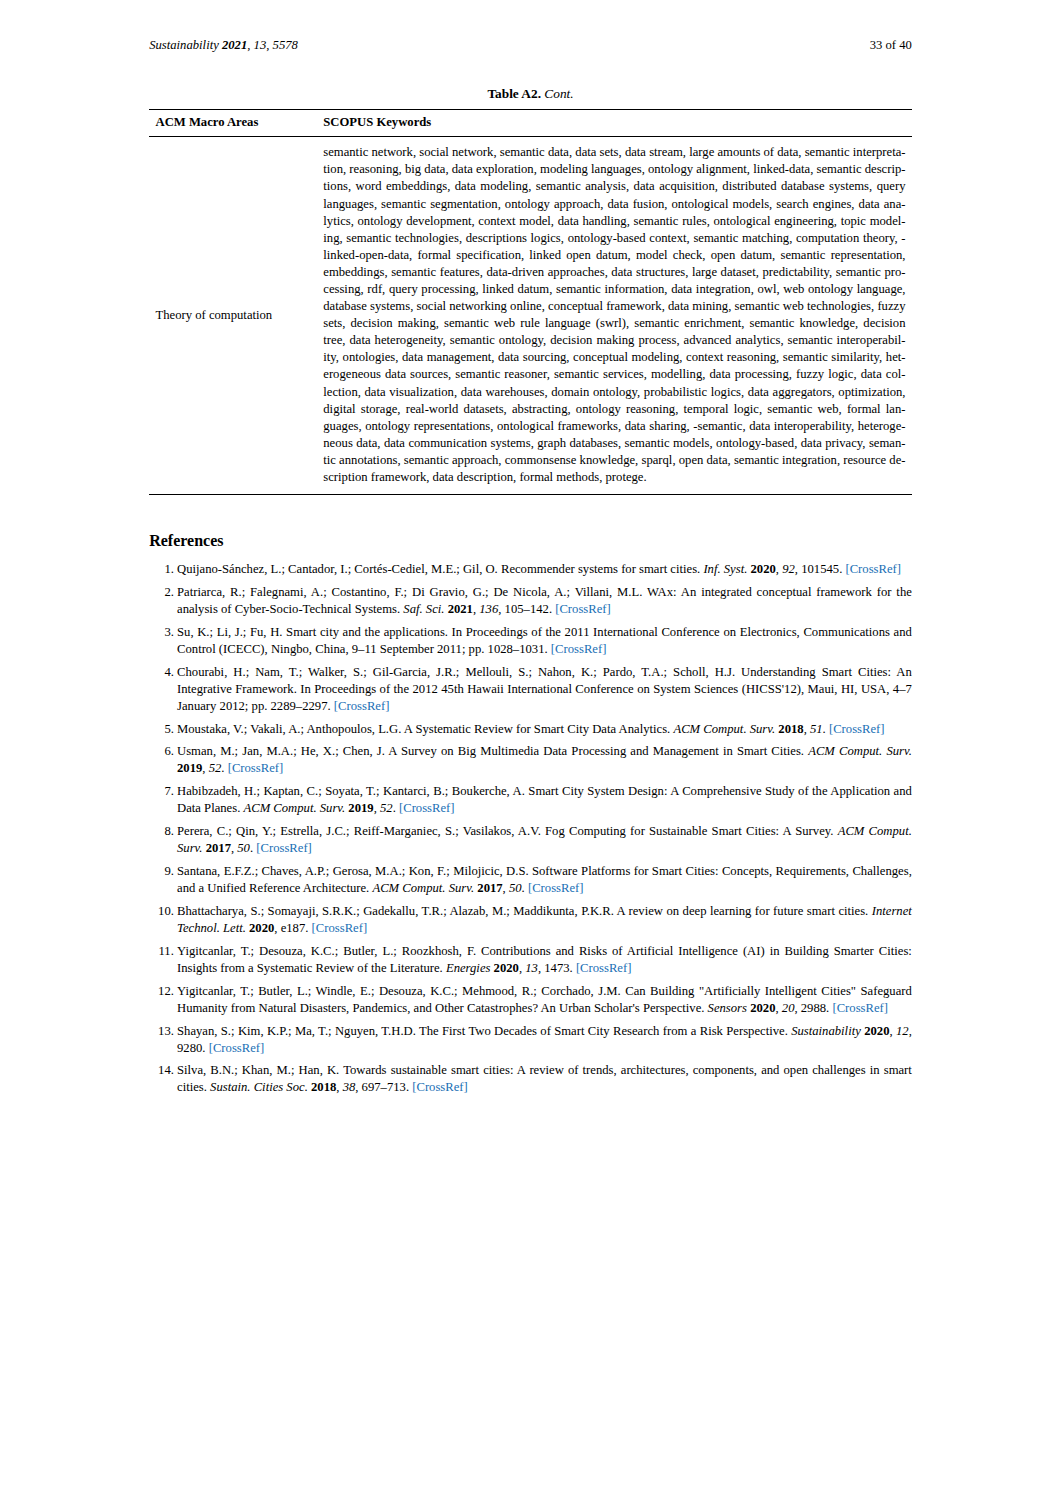Sustainability 2021, 13, 5578 33 of 40
Table A2. Cont.
| ACM Macro Areas | SCOPUS Keywords |
| --- | --- |
| Theory of computation | semantic network, social network, semantic data, data sets, data stream, large amounts of data, semantic interpretation, reasoning, big data, data exploration, modeling languages, ontology alignment, linked-data, semantic descriptions, word embeddings, data modeling, semantic analysis, data acquisition, distributed database systems, query languages, semantic segmentation, ontology approach, data fusion, ontological models, search engines, data analytics, ontology development, context model, data handling, semantic rules, ontological engineering, topic modeling, semantic technologies, descriptions logics, ontology-based context, semantic matching, computation theory, -linked-open-data, formal specification, linked open datum, model check, open datum, semantic representation, embeddings, semantic features, data-driven approaches, data structures, large dataset, predictability, semantic processing, rdf, query processing, linked datum, semantic information, data integration, owl, web ontology language, database systems, social networking online, conceptual framework, data mining, semantic web technologies, fuzzy sets, decision making, semantic web rule language (swrl), semantic enrichment, semantic knowledge, decision tree, data heterogeneity, semantic ontology, decision making process, advanced analytics, semantic interoperability, ontologies, data management, data sourcing, conceptual modeling, context reasoning, semantic similarity, heterogeneous data sources, semantic reasoner, semantic services, modelling, data processing, fuzzy logic, data collection, data visualization, data warehouses, domain ontology, probabilistic logics, data aggregators, optimization, digital storage, real-world datasets, abstracting, ontology reasoning, temporal logic, semantic web, formal languages, ontology representations, ontological frameworks, data sharing, -semantic, data interoperability, heterogeneous data, data communication systems, graph databases, semantic models, ontology-based, data privacy, semantic annotations, semantic approach, commonsense knowledge, sparql, open data, semantic integration, resource description framework, data description, formal methods, protege. |
References
Quijano-Sánchez, L.; Cantador, I.; Cortés-Cediel, M.E.; Gil, O. Recommender systems for smart cities. Inf. Syst. 2020, 92, 101545. CrossRef
Patriarca, R.; Falegnami, A.; Costantino, F.; Di Gravio, G.; De Nicola, A.; Villani, M.L. WAx: An integrated conceptual framework for the analysis of Cyber-Socio-Technical Systems. Saf. Sci. 2021, 136, 105–142. CrossRef
Su, K.; Li, J.; Fu, H. Smart city and the applications. In Proceedings of the 2011 International Conference on Electronics, Communications and Control (ICECC), Ningbo, China, 9–11 September 2011; pp. 1028–1031. CrossRef
Chourabi, H.; Nam, T.; Walker, S.; Gil-Garcia, J.R.; Mellouli, S.; Nahon, K.; Pardo, T.A.; Scholl, H.J. Understanding Smart Cities: An Integrative Framework. In Proceedings of the 2012 45th Hawaii International Conference on System Sciences (HICSS'12), Maui, HI, USA, 4–7 January 2012; pp. 2289–2297. CrossRef
Moustaka, V.; Vakali, A.; Anthopoulos, L.G. A Systematic Review for Smart City Data Analytics. ACM Comput. Surv. 2018, 51. CrossRef
Usman, M.; Jan, M.A.; He, X.; Chen, J. A Survey on Big Multimedia Data Processing and Management in Smart Cities. ACM Comput. Surv. 2019, 52. CrossRef
Habibzadeh, H.; Kaptan, C.; Soyata, T.; Kantarci, B.; Boukerche, A. Smart City System Design: A Comprehensive Study of the Application and Data Planes. ACM Comput. Surv. 2019, 52. CrossRef
Perera, C.; Qin, Y.; Estrella, J.C.; Reiff-Marganiec, S.; Vasilakos, A.V. Fog Computing for Sustainable Smart Cities: A Survey. ACM Comput. Surv. 2017, 50. CrossRef
Santana, E.F.Z.; Chaves, A.P.; Gerosa, M.A.; Kon, F.; Milojicic, D.S. Software Platforms for Smart Cities: Concepts, Requirements, Challenges, and a Unified Reference Architecture. ACM Comput. Surv. 2017, 50. CrossRef
Bhattacharya, S.; Somayaji, S.R.K.; Gadekallu, T.R.; Alazab, M.; Maddikunta, P.K.R. A review on deep learning for future smart cities. Internet Technol. Lett. 2020, e187. CrossRef
Yigitcanlar, T.; Desouza, K.C.; Butler, L.; Roozkhosh, F. Contributions and Risks of Artificial Intelligence (AI) in Building Smarter Cities: Insights from a Systematic Review of the Literature. Energies 2020, 13, 1473. CrossRef
Yigitcanlar, T.; Butler, L.; Windle, E.; Desouza, K.C.; Mehmood, R.; Corchado, J.M. Can Building "Artificially Intelligent Cities" Safeguard Humanity from Natural Disasters, Pandemics, and Other Catastrophes? An Urban Scholar's Perspective. Sensors 2020, 20, 2988. CrossRef
Shayan, S.; Kim, K.P.; Ma, T.; Nguyen, T.H.D. The First Two Decades of Smart City Research from a Risk Perspective. Sustainability 2020, 12, 9280. CrossRef
Silva, B.N.; Khan, M.; Han, K. Towards sustainable smart cities: A review of trends, architectures, components, and open challenges in smart cities. Sustain. Cities Soc. 2018, 38, 697–713. CrossRef